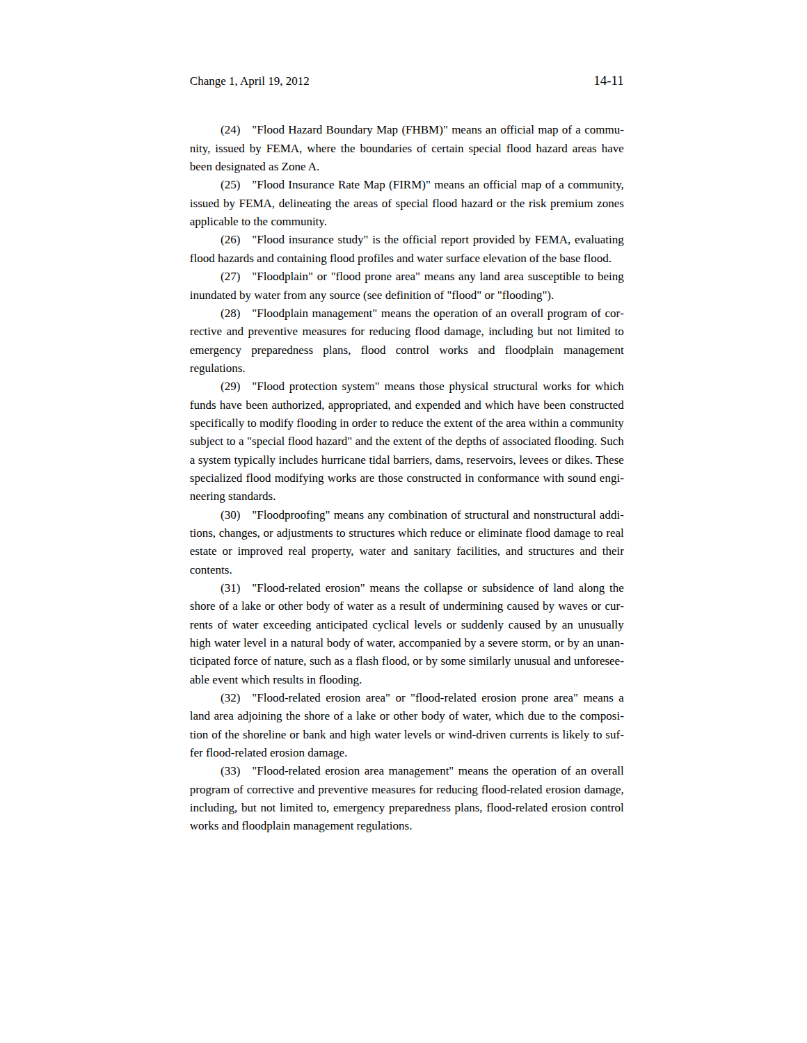Change 1, April 19, 2012
14-11
(24) "Flood Hazard Boundary Map (FHBM)" means an official map of a community, issued by FEMA, where the boundaries of certain special flood hazard areas have been designated as Zone A.
(25) "Flood Insurance Rate Map (FIRM)" means an official map of a community, issued by FEMA, delineating the areas of special flood hazard or the risk premium zones applicable to the community.
(26) "Flood insurance study" is the official report provided by FEMA, evaluating flood hazards and containing flood profiles and water surface elevation of the base flood.
(27) "Floodplain" or "flood prone area" means any land area susceptible to being inundated by water from any source (see definition of "flood" or "flooding").
(28) "Floodplain management" means the operation of an overall program of corrective and preventive measures for reducing flood damage, including but not limited to emergency preparedness plans, flood control works and floodplain management regulations.
(29) "Flood protection system" means those physical structural works for which funds have been authorized, appropriated, and expended and which have been constructed specifically to modify flooding in order to reduce the extent of the area within a community subject to a "special flood hazard" and the extent of the depths of associated flooding. Such a system typically includes hurricane tidal barriers, dams, reservoirs, levees or dikes. These specialized flood modifying works are those constructed in conformance with sound engineering standards.
(30) "Floodproofing" means any combination of structural and nonstructural additions, changes, or adjustments to structures which reduce or eliminate flood damage to real estate or improved real property, water and sanitary facilities, and structures and their contents.
(31) "Flood-related erosion" means the collapse or subsidence of land along the shore of a lake or other body of water as a result of undermining caused by waves or currents of water exceeding anticipated cyclical levels or suddenly caused by an unusually high water level in a natural body of water, accompanied by a severe storm, or by an unanticipated force of nature, such as a flash flood, or by some similarly unusual and unforeseeable event which results in flooding.
(32) "Flood-related erosion area" or "flood-related erosion prone area" means a land area adjoining the shore of a lake or other body of water, which due to the composition of the shoreline or bank and high water levels or wind-driven currents is likely to suffer flood-related erosion damage.
(33) "Flood-related erosion area management" means the operation of an overall program of corrective and preventive measures for reducing flood-related erosion damage, including, but not limited to, emergency preparedness plans, flood-related erosion control works and floodplain management regulations.